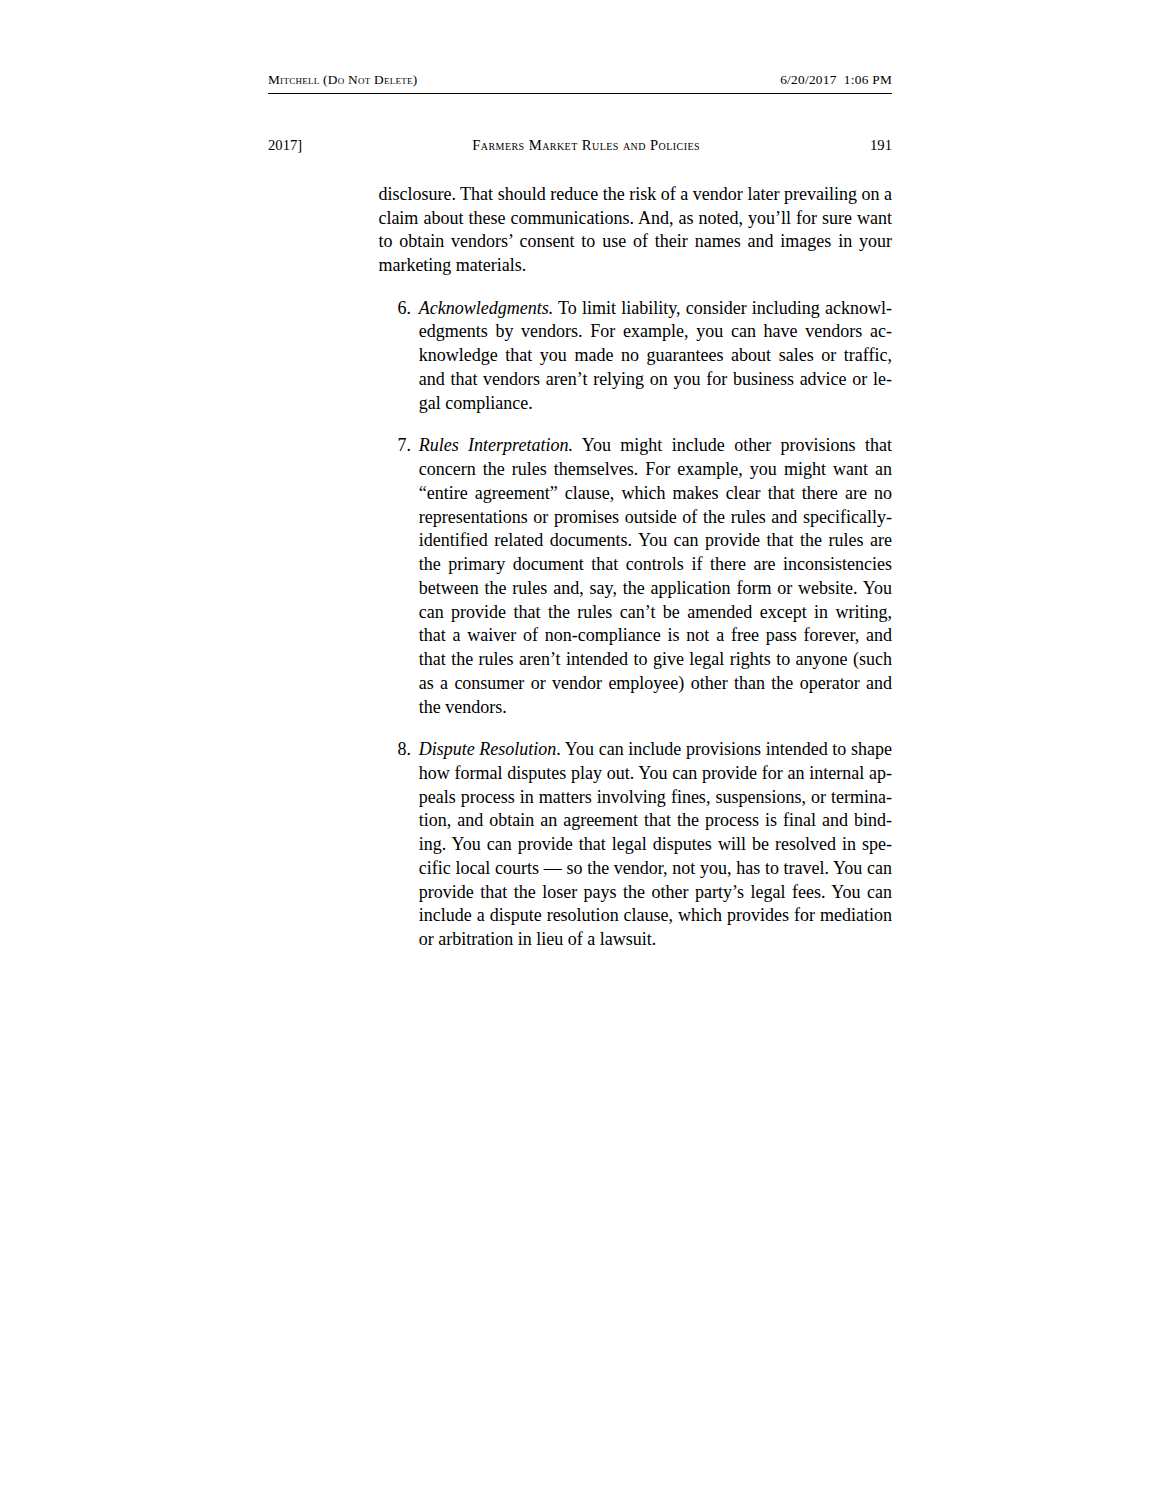Mitchell (Do Not Delete) 6/20/2017 1:06 PM
2017] Farmers Market Rules and Policies 191
disclosure. That should reduce the risk of a vendor later prevailing on a claim about these communications. And, as noted, you’ll for sure want to obtain vendors’ consent to use of their names and images in your marketing materials.
6. Acknowledgments. To limit liability, consider including acknowledgments by vendors. For example, you can have vendors acknowledge that you made no guarantees about sales or traffic, and that vendors aren’t relying on you for business advice or legal compliance.
7. Rules Interpretation. You might include other provisions that concern the rules themselves. For example, you might want an “entire agreement” clause, which makes clear that there are no representations or promises outside of the rules and specifically-identified related documents. You can provide that the rules are the primary document that controls if there are inconsistencies between the rules and, say, the application form or website. You can provide that the rules can’t be amended except in writing, that a waiver of non-compliance is not a free pass forever, and that the rules aren’t intended to give legal rights to anyone (such as a consumer or vendor employee) other than the operator and the vendors.
8. Dispute Resolution. You can include provisions intended to shape how formal disputes play out. You can provide for an internal appeals process in matters involving fines, suspensions, or termination, and obtain an agreement that the process is final and binding. You can provide that legal disputes will be resolved in specific local courts — so the vendor, not you, has to travel. You can provide that the loser pays the other party’s legal fees. You can include a dispute resolution clause, which provides for mediation or arbitration in lieu of a lawsuit.